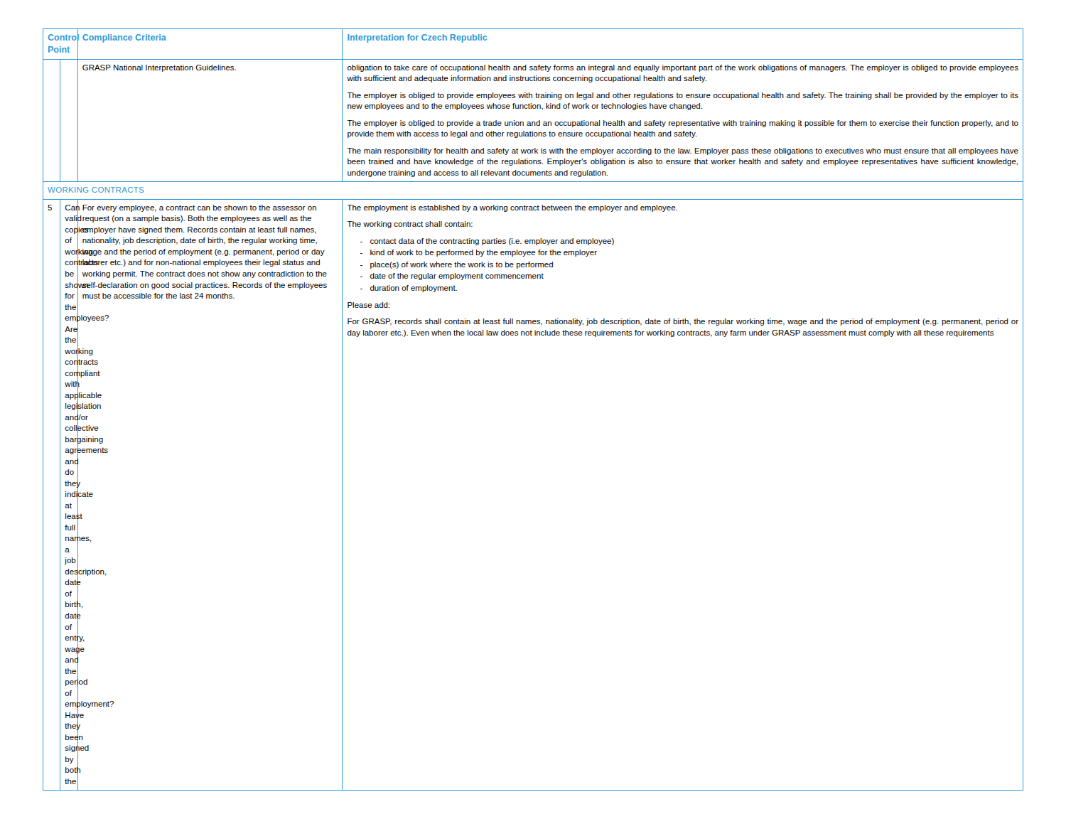| Control Point | Compliance Criteria | Interpretation for Czech Republic |
| --- | --- | --- |
| | | GRASP National Interpretation Guidelines. | obligation to take care of occupational health and safety forms an integral and equally important part of the work obligations of managers. The employer is obliged to provide employees with sufficient and adequate information and instructions concerning occupational health and safety. The employer is obliged to provide employees with training on legal and other regulations to ensure occupational health and safety. The training shall be provided by the employer to its new employees and to the employees whose function, kind of work or technologies have changed. The employer is obliged to provide a trade union and an occupational health and safety representative with training making it possible for them to exercise their function properly, and to provide them with access to legal and other regulations to ensure occupational health and safety. The main responsibility for health and safety at work is with the employer according to the law. Employer pass these obligations to executives who must ensure that all employees have been trained and have knowledge of the regulations. Employer's obligation is also to ensure that worker health and safety and employee representatives have sufficient knowledge, undergone training and access to all relevant documents and regulation. |
| WORKING CONTRACTS |
| 5 | Can valid copies of working contracts be shown for the employees? Are the working contracts compliant with applicable legislation and/or collective bargaining agreements and do they indicate at least full names, a job description, date of birth, date of entry, wage and the period of employment? Have they been signed by both the | For every employee, a contract can be shown to the assessor on request (on a sample basis). Both the employees as well as the employer have signed them. Records contain at least full names, nationality, job description, date of birth, the regular working time, wage and the period of employment (e.g. permanent, period or day laborer etc.) and for non-national employees their legal status and working permit. The contract does not show any contradiction to the self-declaration on good social practices. Records of the employees must be accessible for the last 24 months. | The employment is established by a working contract between the employer and employee. The working contract shall contain: contact data of the contracting parties (i.e. employer and employee) kind of work to be performed by the employee for the employer place(s) of work where the work is to be performed date of the regular employment commencement duration of employment. Please add: For GRASP, records shall contain at least full names, nationality, job description, date of birth, the regular working time, wage and the period of employment (e.g. permanent, period or day laborer etc.). Even when the local law does not include these requirements for working contracts, any farm under GRASP assessment must comply with all these requirements |